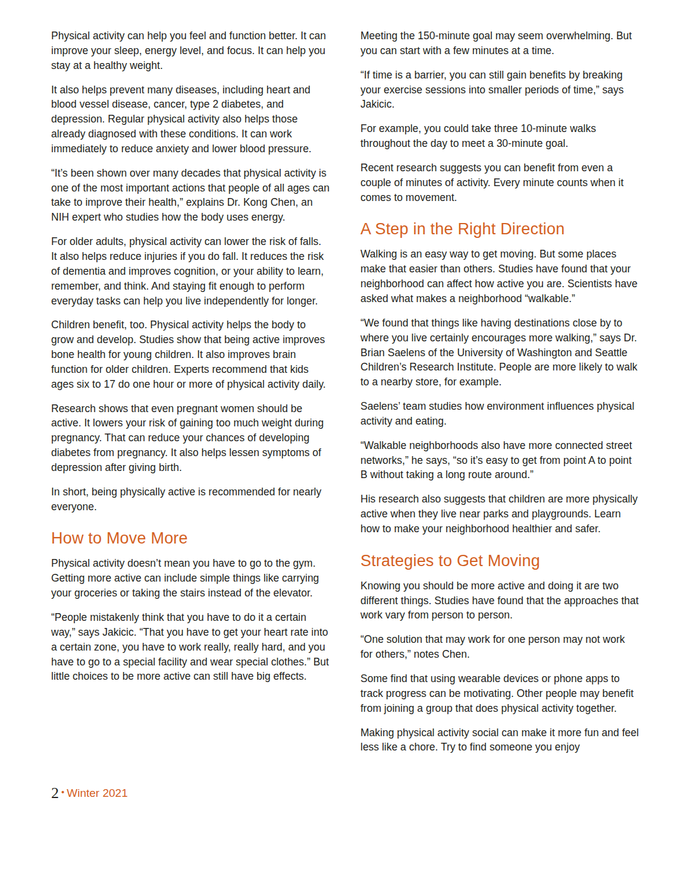Physical activity can help you feel and function better. It can improve your sleep, energy level, and focus. It can help you stay at a healthy weight.
It also helps prevent many diseases, including heart and blood vessel disease, cancer, type 2 diabetes, and depression. Regular physical activity also helps those already diagnosed with these conditions. It can work immediately to reduce anxiety and lower blood pressure.
“It’s been shown over many decades that physical activity is one of the most important actions that people of all ages can take to improve their health,” explains Dr. Kong Chen, an NIH expert who studies how the body uses energy.
For older adults, physical activity can lower the risk of falls. It also helps reduce injuries if you do fall. It reduces the risk of dementia and improves cognition, or your ability to learn, remember, and think. And staying fit enough to perform everyday tasks can help you live independently for longer.
Children benefit, too. Physical activity helps the body to grow and develop. Studies show that being active improves bone health for young children. It also improves brain function for older children. Experts recommend that kids ages six to 17 do one hour or more of physical activity daily.
Research shows that even pregnant women should be active. It lowers your risk of gaining too much weight during pregnancy. That can reduce your chances of developing diabetes from pregnancy. It also helps lessen symptoms of depression after giving birth.
In short, being physically active is recommended for nearly everyone.
How to Move More
Physical activity doesn’t mean you have to go to the gym. Getting more active can include simple things like carrying your groceries or taking the stairs instead of the elevator.
“People mistakenly think that you have to do it a certain way,” says Jakicic. “That you have to get your heart rate into a certain zone, you have to work really, really hard, and you have to go to a special facility and wear special clothes.” But little choices to be more active can still have big effects.
Meeting the 150-minute goal may seem overwhelming. But you can start with a few minutes at a time.
“If time is a barrier, you can still gain benefits by breaking your exercise sessions into smaller periods of time,” says Jakicic.
For example, you could take three 10-minute walks throughout the day to meet a 30-minute goal.
Recent research suggests you can benefit from even a couple of minutes of activity. Every minute counts when it comes to movement.
A Step in the Right Direction
Walking is an easy way to get moving. But some places make that easier than others. Studies have found that your neighborhood can affect how active you are. Scientists have asked what makes a neighborhood “walkable.”
“We found that things like having destinations close by to where you live certainly encourages more walking,” says Dr. Brian Saelens of the University of Washington and Seattle Children’s Research Institute. People are more likely to walk to a nearby store, for example.
Saelens’ team studies how environment influences physical activity and eating.
“Walkable neighborhoods also have more connected street networks,” he says, “so it’s easy to get from point A to point B without taking a long route around.”
His research also suggests that children are more physically active when they live near parks and playgrounds. Learn how to make your neighborhood healthier and safer.
Strategies to Get Moving
Knowing you should be more active and doing it are two different things. Studies have found that the approaches that work vary from person to person.
“One solution that may work for one person may not work for others,” notes Chen.
Some find that using wearable devices or phone apps to track progress can be motivating. Other people may benefit from joining a group that does physical activity together.
Making physical activity social can make it more fun and feel less like a chore. Try to find someone you enjoy
2•Winter 2021